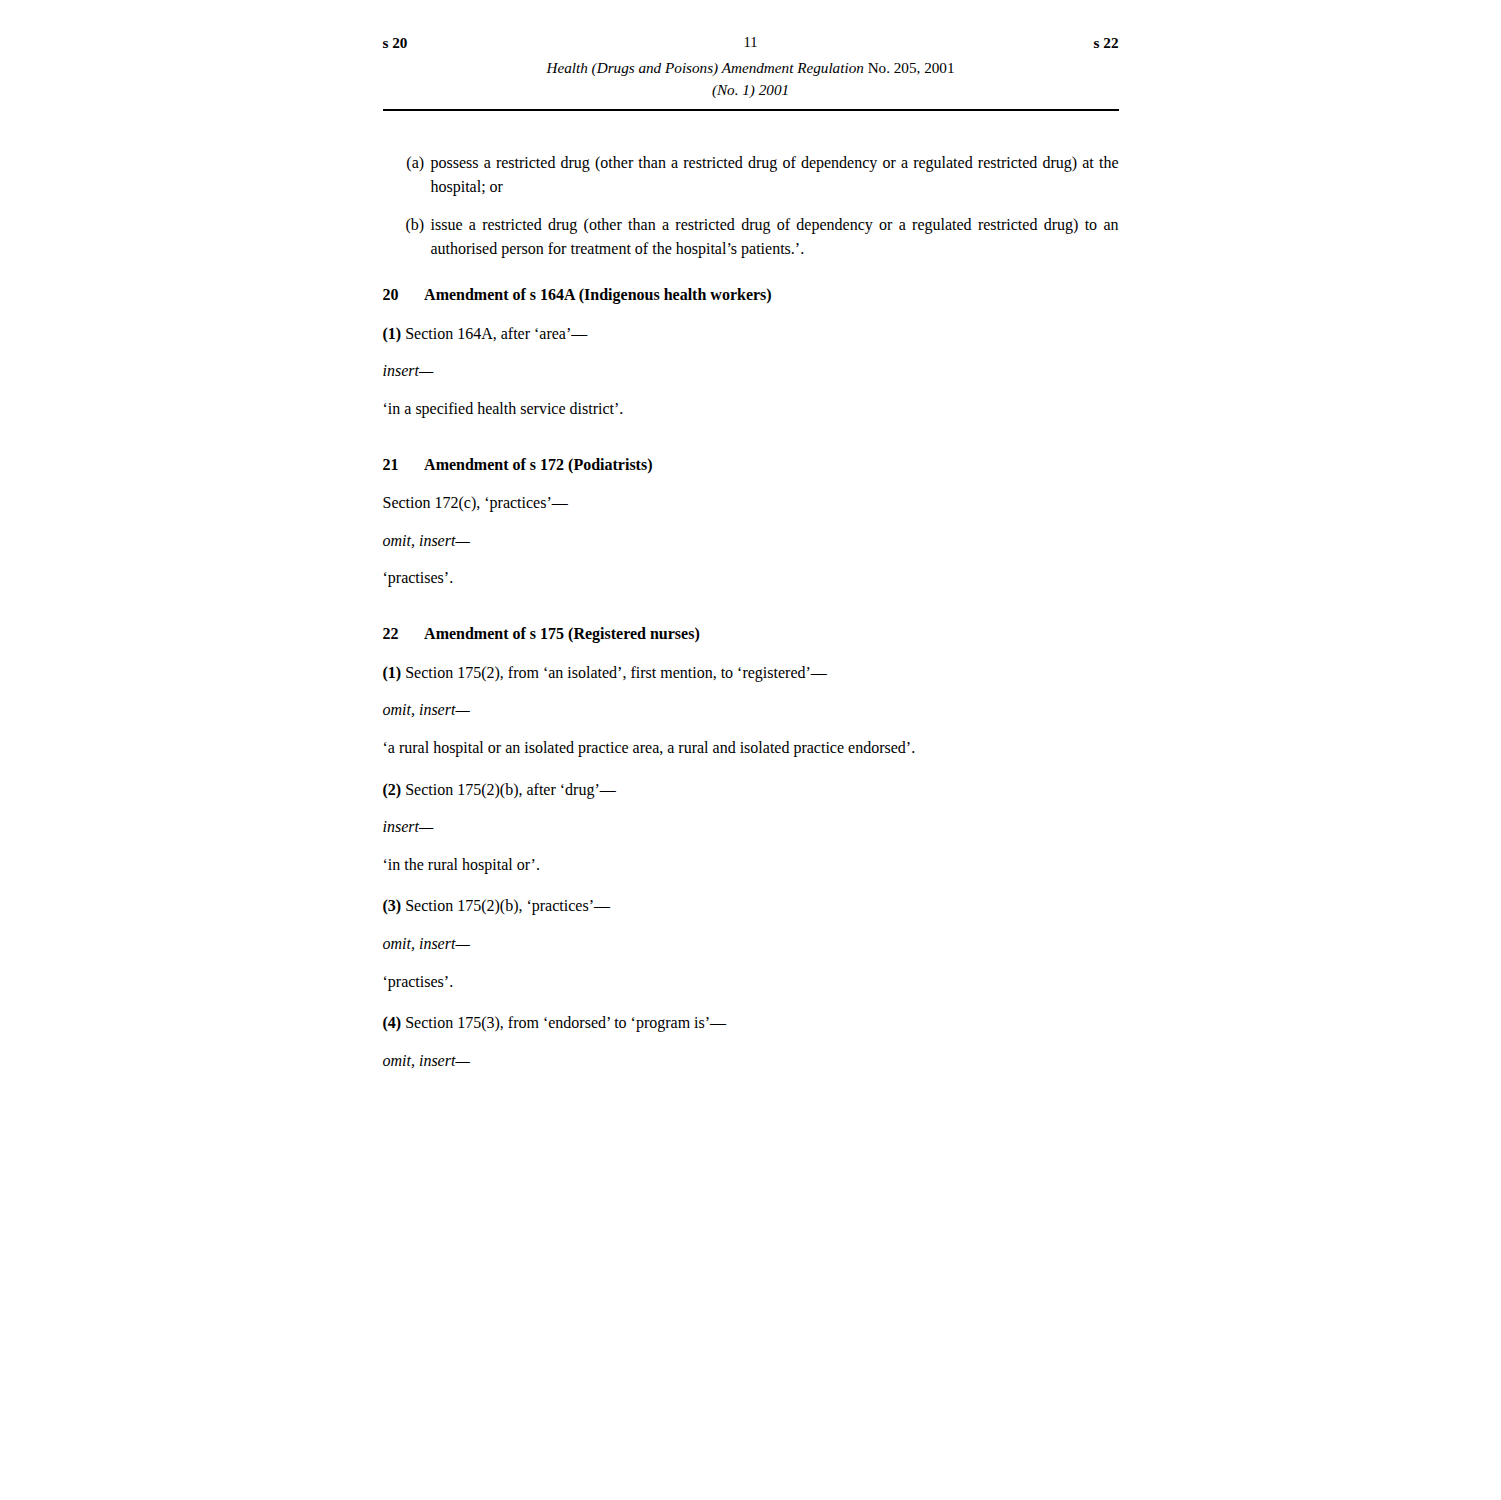s 20
11
Health (Drugs and Poisons) Amendment Regulation No. 205, 2001
(No. 1) 2001
s 22
(a) possess a restricted drug (other than a restricted drug of dependency or a regulated restricted drug) at the hospital; or
(b) issue a restricted drug (other than a restricted drug of dependency or a regulated restricted drug) to an authorised person for treatment of the hospital’s patients.’.
20 Amendment of s 164A (Indigenous health workers)
(1) Section 164A, after ‘area’—
insert—
‘in a specified health service district’.
21 Amendment of s 172 (Podiatrists)
Section 172(c), ‘practices’—
omit, insert—
‘practises’.
22 Amendment of s 175 (Registered nurses)
(1) Section 175(2), from ‘an isolated’, first mention, to ‘registered’—
omit, insert—
‘a rural hospital or an isolated practice area, a rural and isolated practice endorsed’.
(2) Section 175(2)(b), after ‘drug’—
insert—
‘in the rural hospital or’.
(3) Section 175(2)(b), ‘practices’—
omit, insert—
‘practises’.
(4) Section 175(3), from ‘endorsed’ to ‘program is’—
omit, insert—